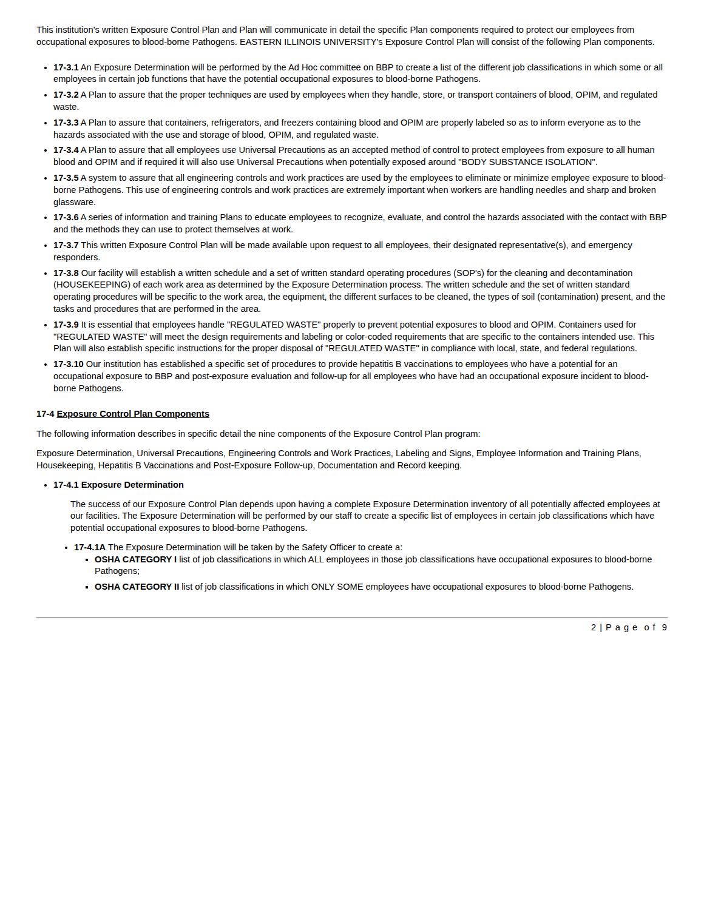This institution's written Exposure Control Plan and Plan will communicate in detail the specific Plan components required to protect our employees from occupational exposures to blood-borne Pathogens. EASTERN ILLINOIS UNIVERSITY's Exposure Control Plan will consist of the following Plan components.
17-3.1 An Exposure Determination will be performed by the Ad Hoc committee on BBP to create a list of the different job classifications in which some or all employees in certain job functions that have the potential occupational exposures to blood-borne Pathogens.
17-3.2 A Plan to assure that the proper techniques are used by employees when they handle, store, or transport containers of blood, OPIM, and regulated waste.
17-3.3 A Plan to assure that containers, refrigerators, and freezers containing blood and OPIM are properly labeled so as to inform everyone as to the hazards associated with the use and storage of blood, OPIM, and regulated waste.
17-3.4 A Plan to assure that all employees use Universal Precautions as an accepted method of control to protect employees from exposure to all human blood and OPIM and if required it will also use Universal Precautions when potentially exposed around "BODY SUBSTANCE ISOLATION".
17-3.5 A system to assure that all engineering controls and work practices are used by the employees to eliminate or minimize employee exposure to blood-borne Pathogens. This use of engineering controls and work practices are extremely important when workers are handling needles and sharp and broken glassware.
17-3.6 A series of information and training Plans to educate employees to recognize, evaluate, and control the hazards associated with the contact with BBP and the methods they can use to protect themselves at work.
17-3.7 This written Exposure Control Plan will be made available upon request to all employees, their designated representative(s), and emergency responders.
17-3.8 Our facility will establish a written schedule and a set of written standard operating procedures (SOP's) for the cleaning and decontamination (HOUSEKEEPING) of each work area as determined by the Exposure Determination process. The written schedule and the set of written standard operating procedures will be specific to the work area, the equipment, the different surfaces to be cleaned, the types of soil (contamination) present, and the tasks and procedures that are performed in the area.
17-3.9 It is essential that employees handle "REGULATED WASTE" properly to prevent potential exposures to blood and OPIM. Containers used for "REGULATED WASTE" will meet the design requirements and labeling or color-coded requirements that are specific to the containers intended use. This Plan will also establish specific instructions for the proper disposal of "REGULATED WASTE" in compliance with local, state, and federal regulations.
17-3.10 Our institution has established a specific set of procedures to provide hepatitis B vaccinations to employees who have a potential for an occupational exposure to BBP and post-exposure evaluation and follow-up for all employees who have had an occupational exposure incident to blood-borne Pathogens.
17-4 Exposure Control Plan Components
The following information describes in specific detail the nine components of the Exposure Control Plan program:
Exposure Determination, Universal Precautions, Engineering Controls and Work Practices, Labeling and Signs, Employee Information and Training Plans, Housekeeping, Hepatitis B Vaccinations and Post-Exposure Follow-up, Documentation and Record keeping.
17-4.1 Exposure Determination
The success of our Exposure Control Plan depends upon having a complete Exposure Determination inventory of all potentially affected employees at our facilities. The Exposure Determination will be performed by our staff to create a specific list of employees in certain job classifications which have potential occupational exposures to blood-borne Pathogens.
17-4.1A The Exposure Determination will be taken by the Safety Officer to create a:
OSHA CATEGORY I list of job classifications in which ALL employees in those job classifications have occupational exposures to blood-borne Pathogens;
OSHA CATEGORY II list of job classifications in which ONLY SOME employees have occupational exposures to blood-borne Pathogens.
2 | P a g e o f 9